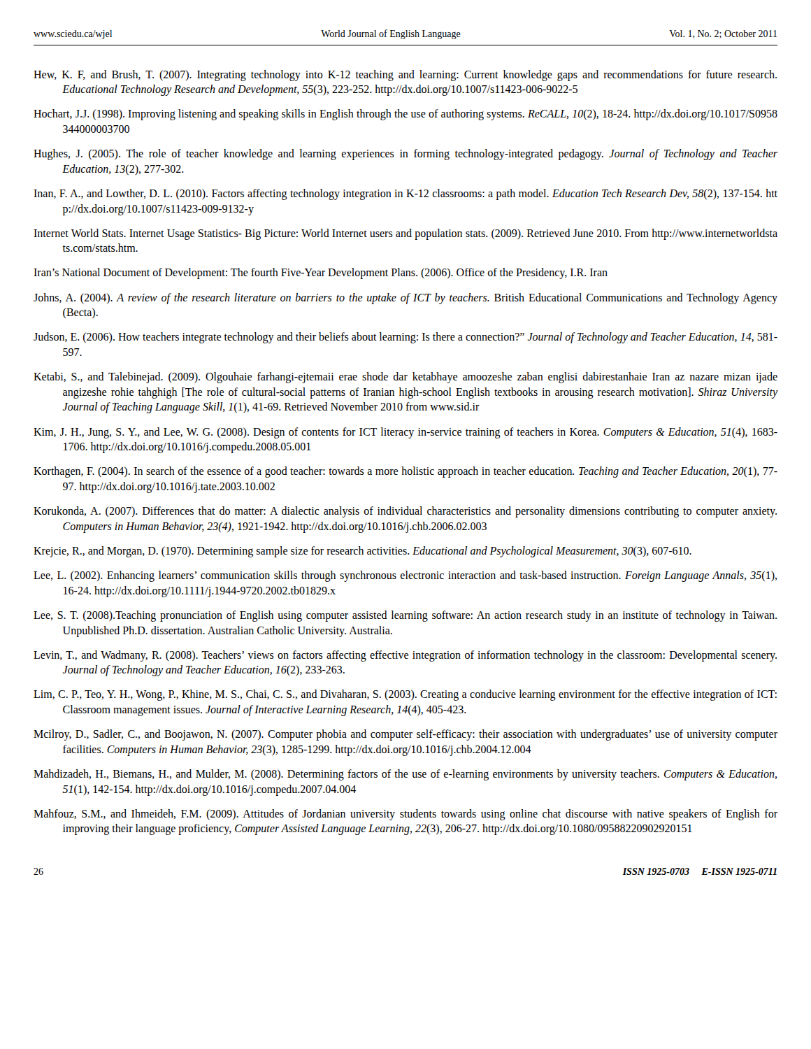www.sciedu.ca/wjel World Journal of English Language Vol. 1, No. 2; October 2011
Hew, K. F, and Brush, T. (2007). Integrating technology into K-12 teaching and learning: Current knowledge gaps and recommendations for future research. Educational Technology Research and Development, 55(3), 223-252. http://dx.doi.org/10.1007/s11423-006-9022-5
Hochart, J.J. (1998). Improving listening and speaking skills in English through the use of authoring systems. ReCALL, 10(2), 18-24. http://dx.doi.org/10.1017/S0958344000003700
Hughes, J. (2005). The role of teacher knowledge and learning experiences in forming technology-integrated pedagogy. Journal of Technology and Teacher Education, 13(2), 277-302.
Inan, F. A., and Lowther, D. L. (2010). Factors affecting technology integration in K-12 classrooms: a path model. Education Tech Research Dev, 58(2), 137-154. http://dx.doi.org/10.1007/s11423-009-9132-y
Internet World Stats. Internet Usage Statistics- Big Picture: World Internet users and population stats. (2009). Retrieved June 2010. From http://www.internetworldstats.com/stats.htm.
Iran’s National Document of Development: The fourth Five-Year Development Plans. (2006). Office of the Presidency, I.R. Iran
Johns, A. (2004). A review of the research literature on barriers to the uptake of ICT by teachers. British Educational Communications and Technology Agency (Becta).
Judson, E. (2006). How teachers integrate technology and their beliefs about learning: Is there a connection?” Journal of Technology and Teacher Education, 14, 581-597.
Ketabi, S., and Talebinejad. (2009). Olgouhaie farhangi-ejtemaii erae shode dar ketabhaye amoozeshe zaban englisi dabirestanhaie Iran az nazare mizan ijade angizeshe rohie tahghigh [The role of cultural-social patterns of Iranian high-school English textbooks in arousing research motivation]. Shiraz University Journal of Teaching Language Skill, 1(1), 41-69. Retrieved November 2010 from www.sid.ir
Kim, J. H., Jung, S. Y., and Lee, W. G. (2008). Design of contents for ICT literacy in-service training of teachers in Korea. Computers & Education, 51(4), 1683-1706. http://dx.doi.org/10.1016/j.compedu.2008.05.001
Korthagen, F. (2004). In search of the essence of a good teacher: towards a more holistic approach in teacher education. Teaching and Teacher Education, 20(1), 77-97. http://dx.doi.org/10.1016/j.tate.2003.10.002
Korukonda, A. (2007). Differences that do matter: A dialectic analysis of individual characteristics and personality dimensions contributing to computer anxiety. Computers in Human Behavior, 23(4), 1921-1942. http://dx.doi.org/10.1016/j.chb.2006.02.003
Krejcie, R., and Morgan, D. (1970). Determining sample size for research activities. Educational and Psychological Measurement, 30(3), 607-610.
Lee, L. (2002). Enhancing learners’ communication skills through synchronous electronic interaction and task-based instruction. Foreign Language Annals, 35(1), 16-24. http://dx.doi.org/10.1111/j.1944-9720.2002.tb01829.x
Lee, S. T. (2008).Teaching pronunciation of English using computer assisted learning software: An action research study in an institute of technology in Taiwan. Unpublished Ph.D. dissertation. Australian Catholic University. Australia.
Levin, T., and Wadmany, R. (2008). Teachers’ views on factors affecting effective integration of information technology in the classroom: Developmental scenery. Journal of Technology and Teacher Education, 16(2), 233-263.
Lim, C. P., Teo, Y. H., Wong, P., Khine, M. S., Chai, C. S., and Divaharan, S. (2003). Creating a conducive learning environment for the effective integration of ICT: Classroom management issues. Journal of Interactive Learning Research, 14(4), 405-423.
Mcilroy, D., Sadler, C., and Boojawon, N. (2007). Computer phobia and computer self-efficacy: their association with undergraduates’ use of university computer facilities. Computers in Human Behavior, 23(3), 1285-1299. http://dx.doi.org/10.1016/j.chb.2004.12.004
Mahdizadeh, H., Biemans, H., and Mulder, M. (2008). Determining factors of the use of e-learning environments by university teachers. Computers & Education, 51(1), 142-154. http://dx.doi.org/10.1016/j.compedu.2007.04.004
Mahfouz, S.M., and Ihmeideh, F.M. (2009). Attitudes of Jordanian university students towards using online chat discourse with native speakers of English for improving their language proficiency, Computer Assisted Language Learning, 22(3), 206-27. http://dx.doi.org/10.1080/09588220902920151
26 ISSN 1925-0703 E-ISSN 1925-0711